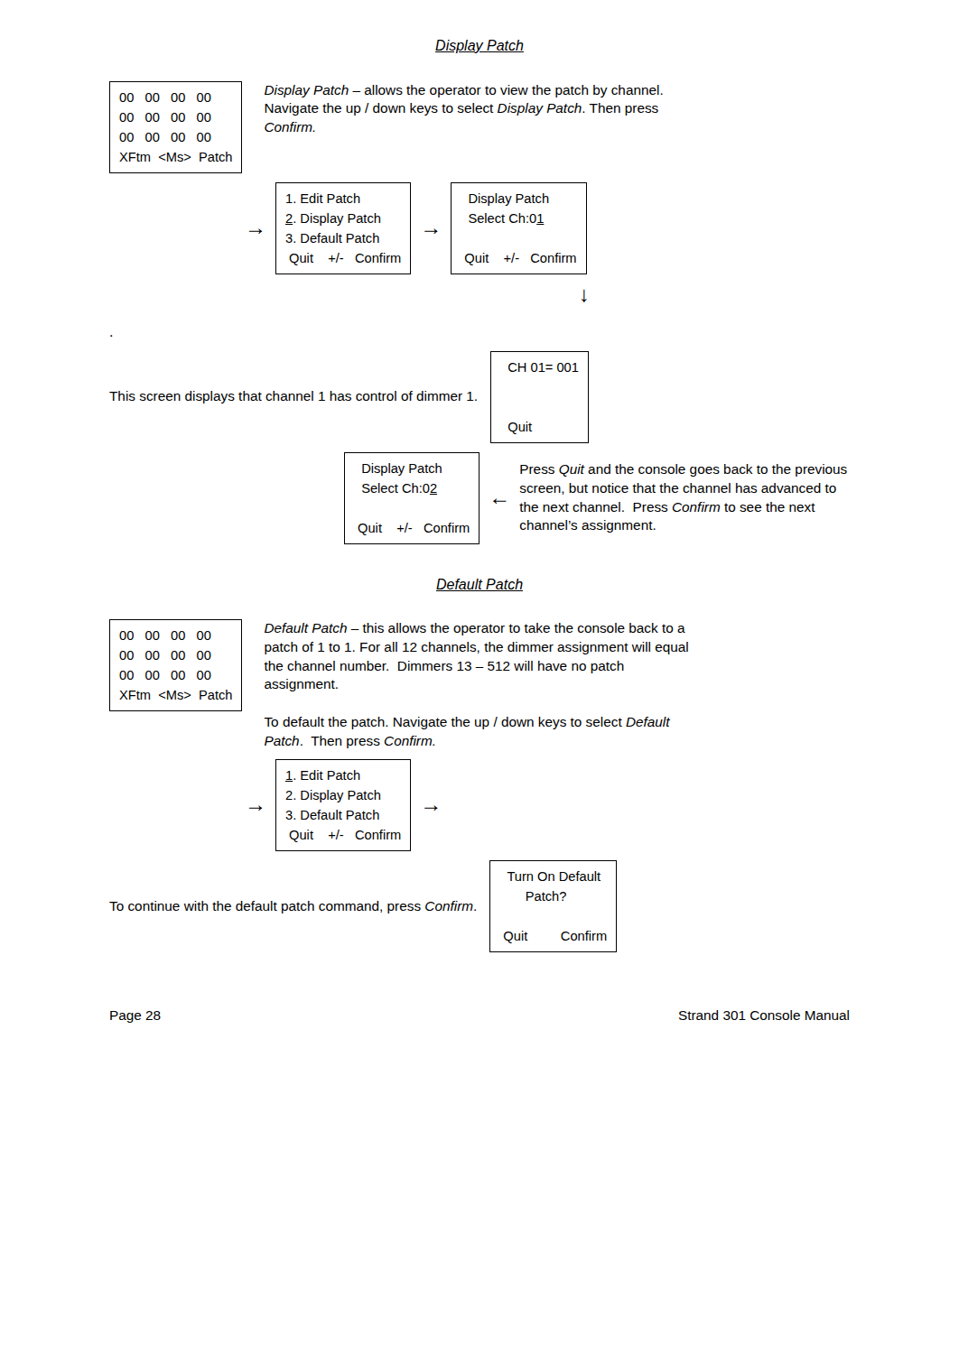Display Patch
00 00 00 00 00 00 00 00 00 00 00 00 XFtm <Ms> Patch
Display Patch – allows the operator to view the patch by channel. Navigate the up / down keys to select Display Patch. Then press Confirm.
1. Edit Patch 2. Display Patch 3. Default Patch Quit +/- Confirm
Display Patch Select Ch:01 Quit +/- Confirm
.
This screen displays that channel 1 has control of dimmer 1.
CH 01= 001 Quit
Display Patch Select Ch:02 Quit +/- Confirm
Press Quit and the console goes back to the previous screen, but notice that the channel has advanced to the next channel. Press Confirm to see the next channel’s assignment.
Default Patch
00 00 00 00 00 00 00 00 00 00 00 00 XFtm <Ms> Patch
Default Patch – this allows the operator to take the console back to a patch of 1 to 1. For all 12 channels, the dimmer assignment will equal the channel number. Dimmers 13 – 512 will have no patch assignment.
To default the patch. Navigate the up / down keys to select Default Patch. Then press Confirm.
1. Edit Patch 2. Display Patch 3. Default Patch Quit +/- Confirm
To continue with the default patch command, press Confirm.
Turn On Default Patch? Quit Confirm
Page 28
Strand 301 Console Manual